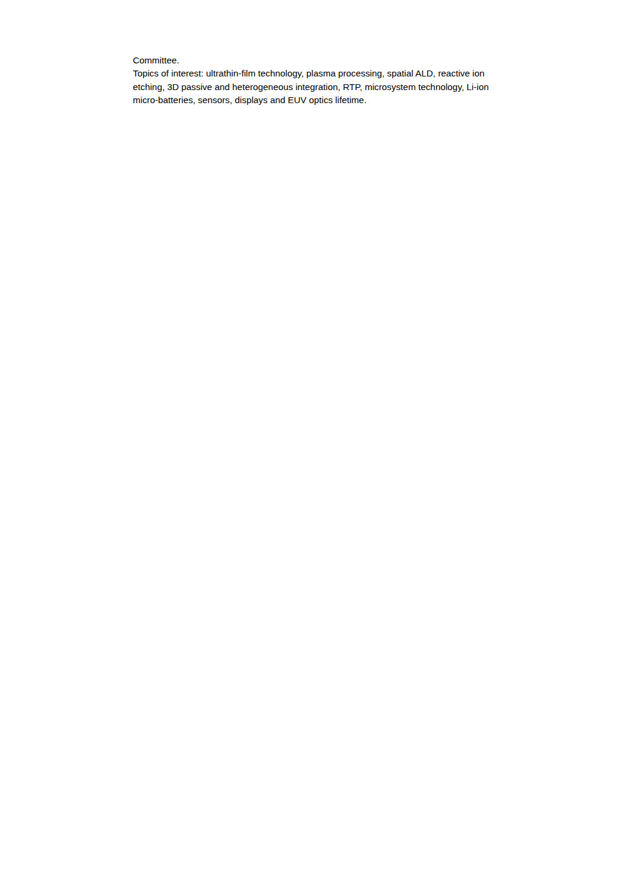Committee.
Topics of interest: ultrathin-film technology, plasma processing, spatial ALD, reactive ion etching, 3D passive and heterogeneous integration, RTP, microsystem technology, Li-ion micro-batteries, sensors, displays and EUV optics lifetime.